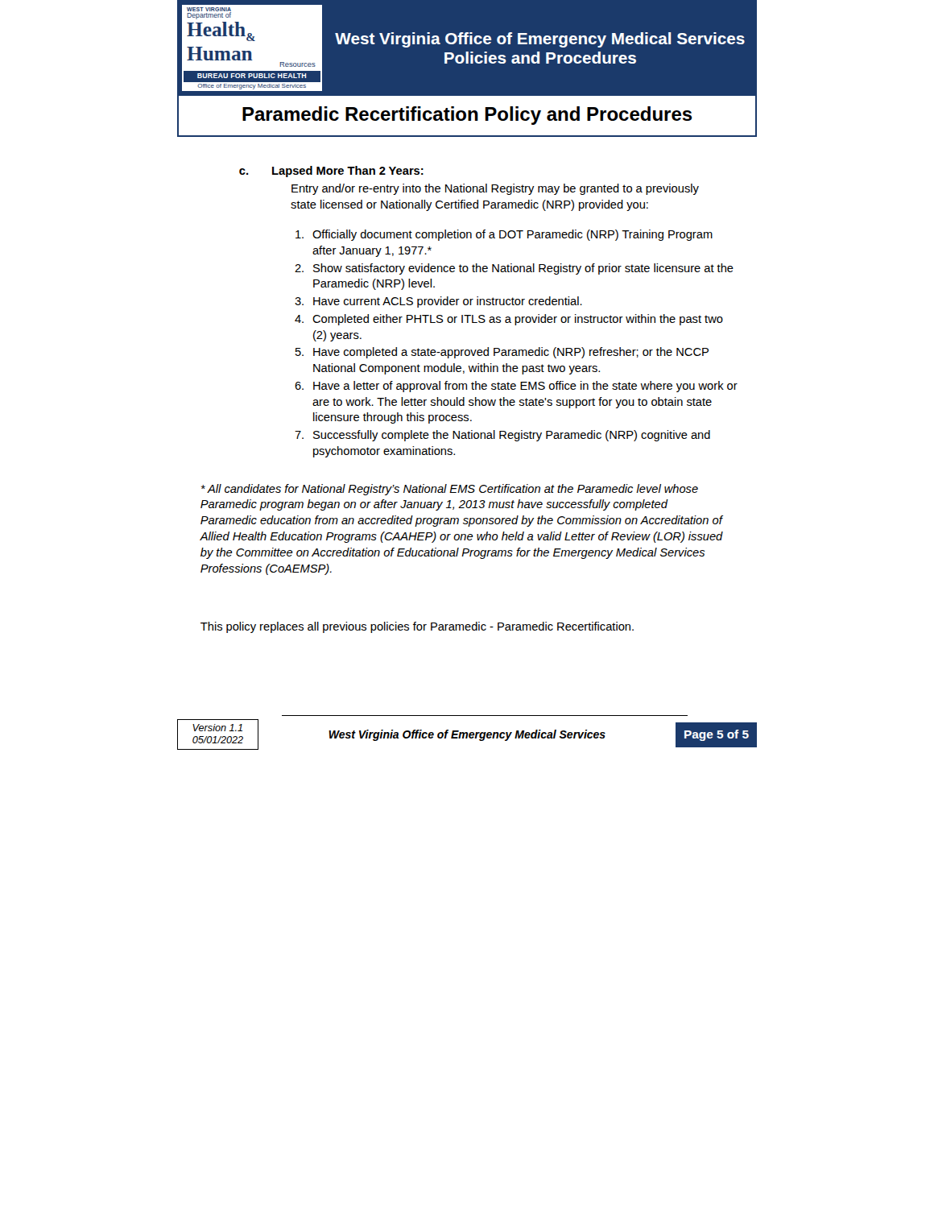WEST VIRGINIA
Department of
Health&
Human
Resources
BUREAU FOR PUBLIC HEALTH
Office of Emergency Medical Services
West Virginia Office of Emergency Medical Services
Policies and Procedures
Paramedic Recertification Policy and Procedures
c.
Lapsed More Than 2 Years:
Entry and/or re-entry into the National Registry may be granted to a previously state licensed or Nationally Certified Paramedic (NRP) provided you:
Officially document completion of a DOT Paramedic (NRP) Training Program after January 1, 1977.*
Show satisfactory evidence to the National Registry of prior state licensure at the Paramedic (NRP) level.
Have current ACLS provider or instructor credential.
Completed either PHTLS or ITLS as a provider or instructor within the past two (2) years.
Have completed a state-approved Paramedic (NRP) refresher; or the NCCP National Component module, within the past two years.
Have a letter of approval from the state EMS office in the state where you work or are to work. The letter should show the state's support for you to obtain state licensure through this process.
Successfully complete the National Registry Paramedic (NRP) cognitive and psychomotor examinations.
* All candidates for National Registry’s National EMS Certification at the Paramedic level whose Paramedic program began on or after January 1, 2013 must have successfully completed Paramedic education from an accredited program sponsored by the Commission on Accreditation of Allied Health Education Programs (CAAHEP) or one who held a valid Letter of Review (LOR) issued by the Committee on Accreditation of Educational Programs for the Emergency Medical Services Professions (CoAEMSP).
This policy replaces all previous policies for Paramedic - Paramedic Recertification.
Version 1.1
05/01/2022
West Virginia Office of Emergency Medical Services
Page 5 of 5